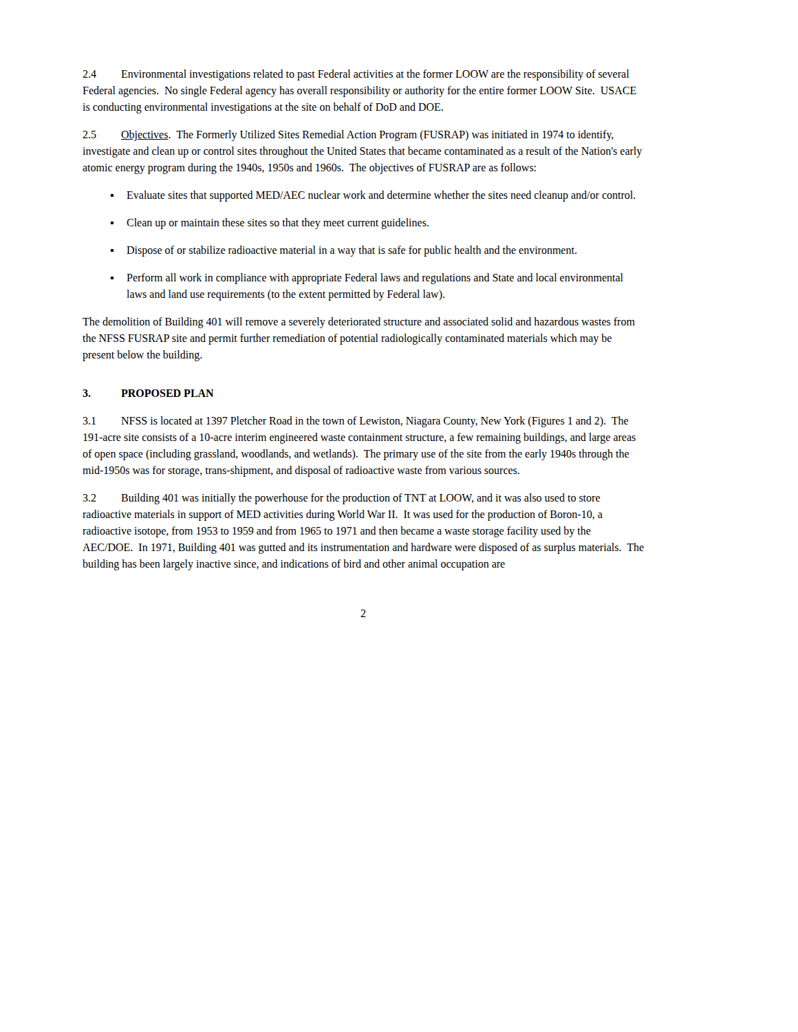2.4 Environmental investigations related to past Federal activities at the former LOOW are the responsibility of several Federal agencies. No single Federal agency has overall responsibility or authority for the entire former LOOW Site. USACE is conducting environmental investigations at the site on behalf of DoD and DOE.
2.5 Objectives. The Formerly Utilized Sites Remedial Action Program (FUSRAP) was initiated in 1974 to identify, investigate and clean up or control sites throughout the United States that became contaminated as a result of the Nation's early atomic energy program during the 1940s, 1950s and 1960s. The objectives of FUSRAP are as follows:
Evaluate sites that supported MED/AEC nuclear work and determine whether the sites need cleanup and/or control.
Clean up or maintain these sites so that they meet current guidelines.
Dispose of or stabilize radioactive material in a way that is safe for public health and the environment.
Perform all work in compliance with appropriate Federal laws and regulations and State and local environmental laws and land use requirements (to the extent permitted by Federal law).
The demolition of Building 401 will remove a severely deteriorated structure and associated solid and hazardous wastes from the NFSS FUSRAP site and permit further remediation of potential radiologically contaminated materials which may be present below the building.
3. PROPOSED PLAN
3.1 NFSS is located at 1397 Pletcher Road in the town of Lewiston, Niagara County, New York (Figures 1 and 2). The 191-acre site consists of a 10-acre interim engineered waste containment structure, a few remaining buildings, and large areas of open space (including grassland, woodlands, and wetlands). The primary use of the site from the early 1940s through the mid-1950s was for storage, trans-shipment, and disposal of radioactive waste from various sources.
3.2 Building 401 was initially the powerhouse for the production of TNT at LOOW, and it was also used to store radioactive materials in support of MED activities during World War II. It was used for the production of Boron-10, a radioactive isotope, from 1953 to 1959 and from 1965 to 1971 and then became a waste storage facility used by the AEC/DOE. In 1971, Building 401 was gutted and its instrumentation and hardware were disposed of as surplus materials. The building has been largely inactive since, and indications of bird and other animal occupation are
2